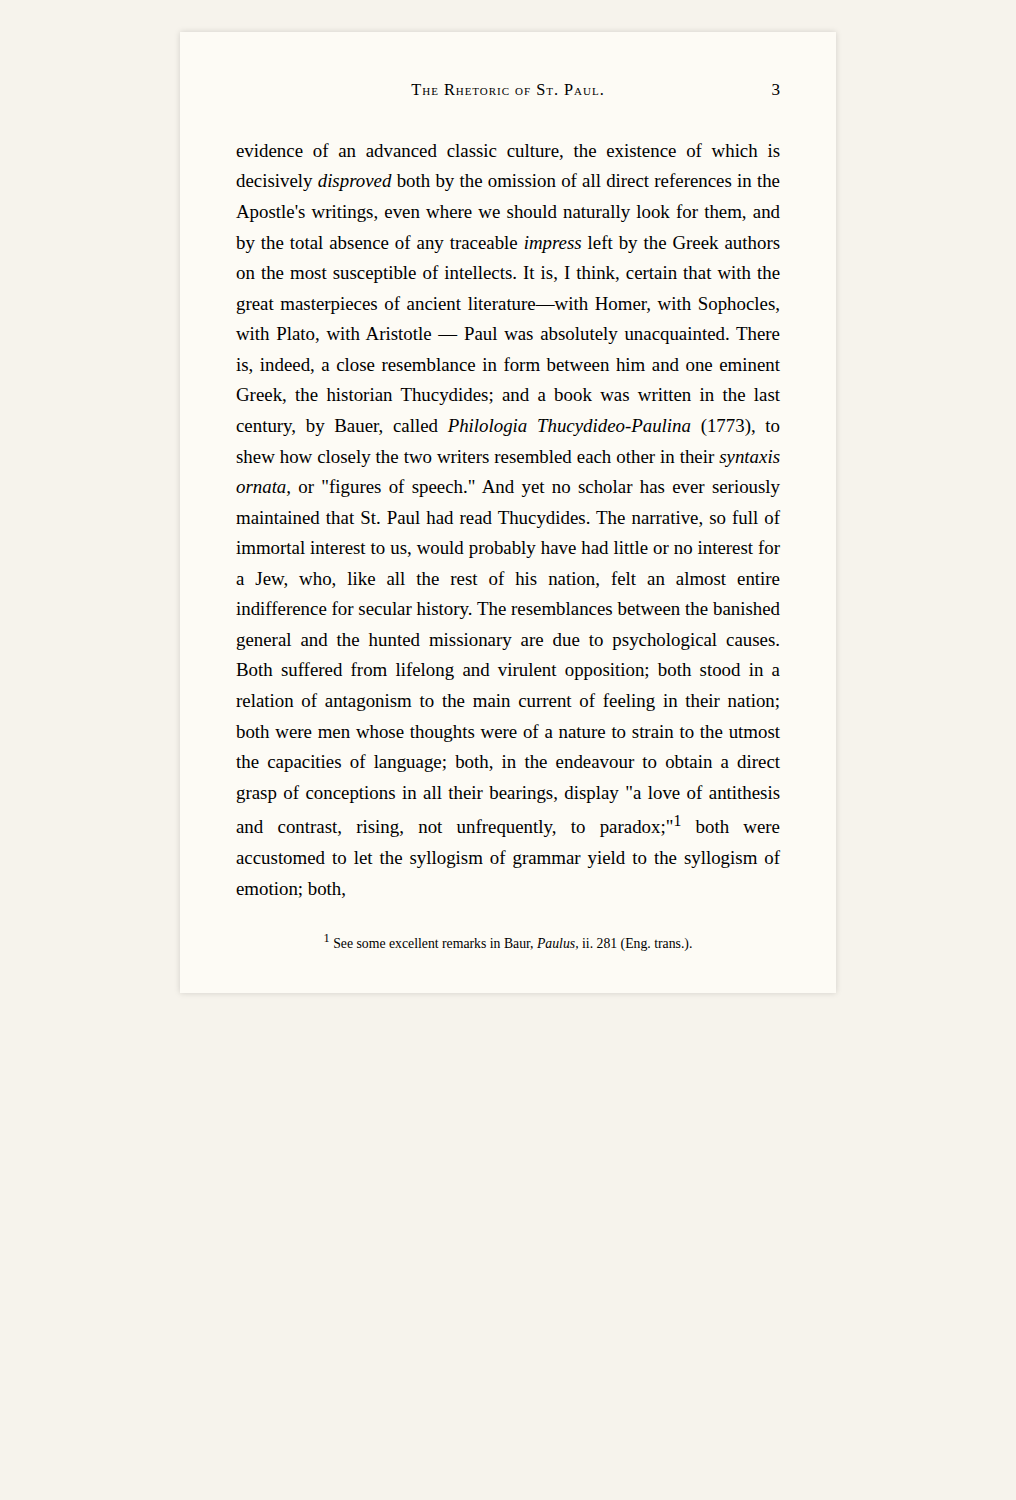The Rhetoric of St. Paul. 3
evidence of an advanced classic culture, the existence of which is decisively disproved both by the omission of all direct references in the Apostle's writings, even where we should naturally look for them, and by the total absence of any traceable impress left by the Greek authors on the most susceptible of intellects. It is, I think, certain that with the great masterpieces of ancient literature—with Homer, with Sophocles, with Plato, with Aristotle — Paul was absolutely unacquainted. There is, indeed, a close resemblance in form between him and one eminent Greek, the historian Thucydides; and a book was written in the last century, by Bauer, called Philologia Thucydideo-Paulina (1773), to shew how closely the two writers resembled each other in their syntaxis ornata, or "figures of speech." And yet no scholar has ever seriously maintained that St. Paul had read Thucydides. The narrative, so full of immortal interest to us, would probably have had little or no interest for a Jew, who, like all the rest of his nation, felt an almost entire indifference for secular history. The resemblances between the banished general and the hunted missionary are due to psychological causes. Both suffered from lifelong and virulent opposition; both stood in a relation of antagonism to the main current of feeling in their nation; both were men whose thoughts were of a nature to strain to the utmost the capacities of language; both, in the endeavour to obtain a direct grasp of conceptions in all their bearings, display "a love of antithesis and contrast, rising, not unfrequently, to paradox;"1 both were accustomed to let the syllogism of grammar yield to the syllogism of emotion; both,
1 See some excellent remarks in Baur, Paulus, ii. 281 (Eng. trans.).